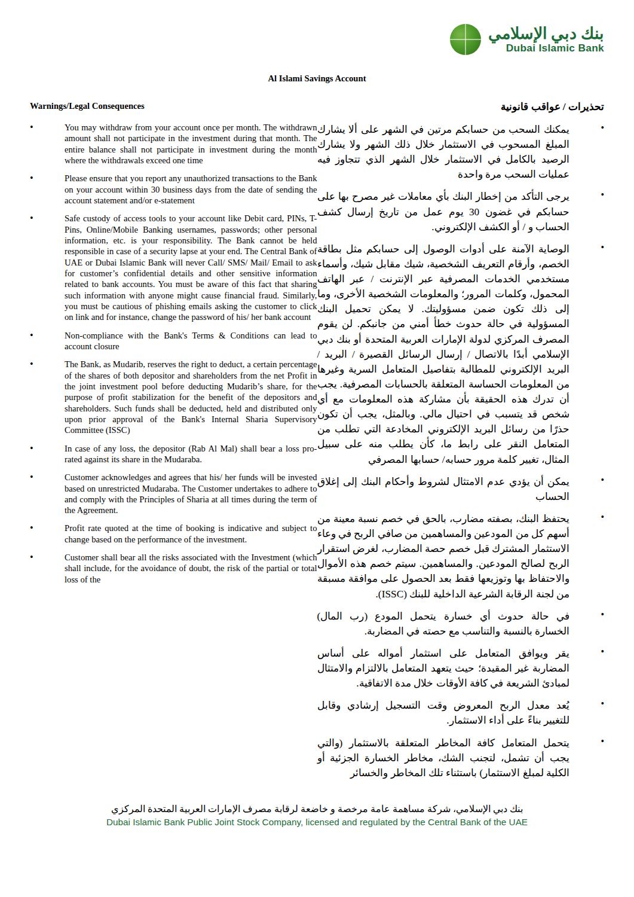بنك دبي الإسلامي Dubai Islamic Bank
Al Islami Savings Account
Warnings/Legal Consequences
تحذيرات / عواقب قانونية
| You may withdraw from your account once per month. The withdrawn amount shall not participate in the investment during that month. The entire balance shall not participate in investment during the month where the withdrawals exceed one time Please ensure that you report any unauthorized transactions to the Bank on your account within 30 business days from the date of sending the account statement and/or e-statement Safe custody of access tools to your account like Debit card, PINs, T-Pins, Online/Mobile Banking usernames, passwords; other personal information, etc. is your responsibility. The Bank cannot be held responsible in case of a security lapse at your end. The Central Bank of UAE or Dubai Islamic Bank will never Call/ SMS/ Mail/ Email to ask for customer’s confidential details and other sensitive information related to bank accounts. You must be aware of this fact that sharing such information with anyone might cause financial fraud. Similarly, you must be cautious of phishing emails asking the customer to click on link and for instance, change the password of his/ her bank account Non-compliance with the Bank's Terms & Conditions can lead to account closure The Bank, as Mudarib, reserves the right to deduct, a certain percentage of the shares of both depositor and shareholders from the net Profit in the joint investment pool before deducting Mudarib’s share, for the purpose of profit stabilization for the benefit of the depositors and shareholders. Such funds shall be deducted, held and distributed only upon prior approval of the Bank's Internal Sharia Supervisory Committee (ISSC) In case of any loss, the depositor (Rab Al Mal) shall bear a loss pro-rated against its share in the Mudaraba. Customer acknowledges and agrees that his/ her funds will be invested based on unrestricted Mudaraba. The Customer undertakes to adhere to and comply with the Principles of Sharia at all times during the term of the Agreement. Profit rate quoted at the time of booking is indicative and subject to change based on the performance of the investment. Customer shall bear all the risks associated with the Investment (which shall include, for the avoidance of doubt, the risk of the partial or total loss of the | يمكنك السحب من حسابكم مرتين في الشهر على ألا يشارك المبلغ المسحوب في الاستثمار خلال ذلك الشهر ولا يشارك الرصيد بالكامل في الاستثمار خلال الشهر الذي تتجاوز فيه عمليات السحب مرة واحدة يرجى التأكد من إخطار البنك بأي معاملات غير مصرح بها على حسابكم في غضون 30 يوم عمل من تاريخ إرسال كشف الحساب و / أو الكشف الإلكتروني. الوصاية الآمنة على أدوات الوصول إلى حسابكم مثل بطاقة الخصم، وأرقام التعريف الشخصية، شيك مقابل شيك، وأسماء مستخدمي الخدمات المصرفية عبر الإنترنت / عبر الهاتف المحمول، وكلمات المرور؛ والمعلومات الشخصية الأخرى، وما إلى ذلك تكون ضمن مسؤوليتك. لا يمكن تحميل البنك المسؤولية في حالة حدوث خطأ أمني من جانبكم. لن يقوم المصرف المركزي لدولة الإمارات العربية المتحدة أو بنك دبي الإسلامي أبدًا بالاتصال / إرسال الرسائل القصيرة / البريد / البريد الإلكتروني للمطالبة بتفاصيل المتعامل السرية وغيرها من المعلومات الحساسة المتعلقة بالحسابات المصرفية. يجب أن تدرك هذه الحقيقة بأن مشاركة هذه المعلومات مع أي شخص قد يتسبب في احتيال مالي. وبالمثل، يجب أن تكون حذرًا من رسائل البريد الإلكتروني المخادعة التي تطلب من المتعامل النقر على رابط ما، كأن يطلب منه على سبيل المثال، تغيير كلمة مرور حسابه/ حسابها المصرفي يمكن أن يؤدي عدم الامتثال لشروط وأحكام البنك إلى إغلاق الحساب يحتفظ البنك، بصفته مضارب، بالحق في خصم نسبة معينة من أسهم كل من المودعين والمساهمين من صافي الربح في وعاء الاستثمار المشترك قبل خصم حصة المضارب، لغرض استقرار الربح لصالح المودعين. والمساهمين. سيتم خصم هذه الأموال والاحتفاظ بها وتوزيعها فقط بعد الحصول على موافقة مسبقة من لجنة الرقابة الشرعية الداخلية للبنك (ISSC). في حالة حدوث أي خسارة يتحمل المودع (رب المال) الخسارة بالنسبة والتناسب مع حصته في المضاربة. يقر ويوافق المتعامل على استثمار أمواله على أساس المضاربة غير المقيدة؛ حيث يتعهد المتعامل بالالتزام والامتثال لمبادئ الشريعة في كافة الأوقات خلال مدة الاتفاقية. يُعد معدل الربح المعروض وقت التسجيل إرشادي وقابل للتغيير بناءً على أداء الاستثمار. يتحمل المتعامل كافة المخاطر المتعلقة بالاستثمار (والتي يجب أن تشمل، لتجنب الشك، مخاطر الخسارة الجزئية أو الكلية لمبلغ الاستثمار) باستثناء تلك المخاطر والخسائر |
بنك دبي الإسلامي، شركة مساهمة عامة مرخصة و خاضعة لرقابة مصرف الإمارات العربية المتحدة المركزي
Dubai Islamic Bank Public Joint Stock Company, licensed and regulated by the Central Bank of the UAE